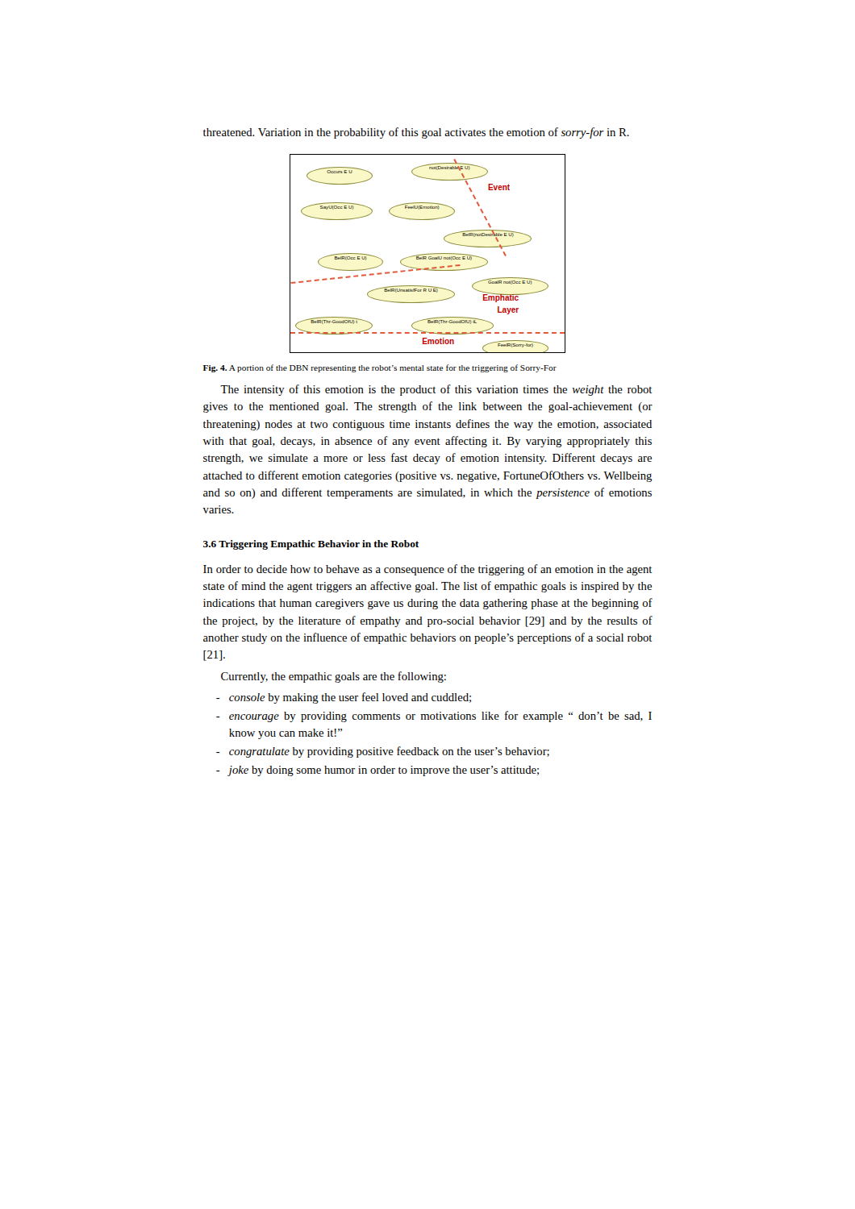threatened. Variation in the probability of this goal activates the emotion of sorry-for in R.
Occurs E U
not(Desirable E U)
SayU(Occ E U)
FeelU(Emotion)
BelR(notDesirable E U)
BelR(Occ E U)
BelR GoalU not(Occ E U)
GoalR not(Occ E U)
BelR(UnsatisfFor R U E)
BelR(Thr-GoodOfU) t
BelR(Thr-GoodOfU) tL
FeelR(Sorry-for)
Event
Emphatic
Layer
Emotion
Fig. 4. A portion of the DBN representing the robot’s mental state for the triggering of Sorry-For
The intensity of this emotion is the product of this variation times the weight the robot gives to the mentioned goal. The strength of the link between the goal-achievement (or threatening) nodes at two contiguous time instants defines the way the emotion, associated with that goal, decays, in absence of any event affecting it. By varying appropriately this strength, we simulate a more or less fast decay of emotion intensity. Different decays are attached to different emotion categories (positive vs. negative, FortuneOfOthers vs. Wellbeing and so on) and different temperaments are simulated, in which the persistence of emotions varies.
3.6 Triggering Empathic Behavior in the Robot
In order to decide how to behave as a consequence of the triggering of an emotion in the agent state of mind the agent triggers an affective goal. The list of empathic goals is inspired by the indications that human caregivers gave us during the data gathering phase at the beginning of the project, by the literature of empathy and pro-social behavior [29] and by the results of another study on the influence of empathic behaviors on people’s perceptions of a social robot [21].
Currently, the empathic goals are the following:
console by making the user feel loved and cuddled;
encourage by providing comments or motivations like for example “ don’t be sad, I know you can make it!”
congratulate by providing positive feedback on the user’s behavior;
joke by doing some humor in order to improve the user’s attitude;